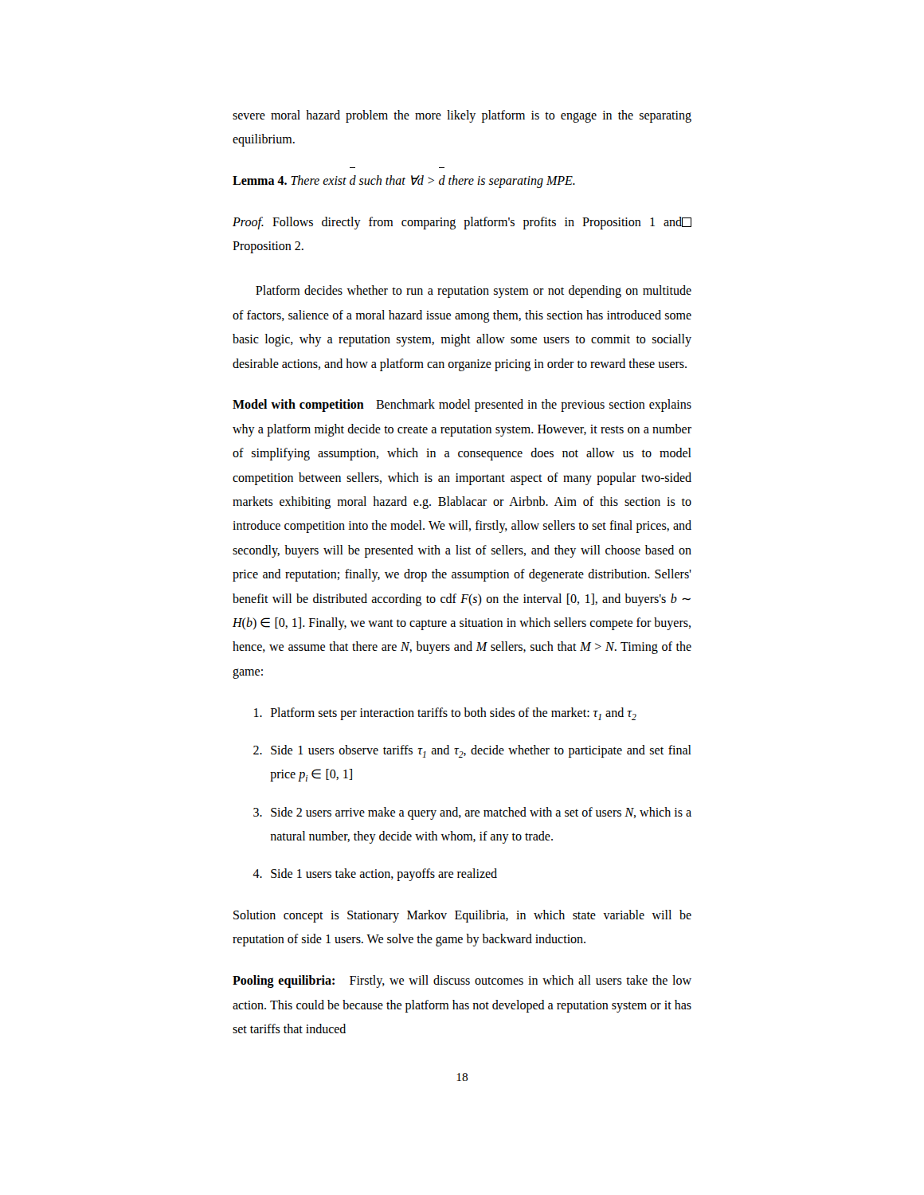severe moral hazard problem the more likely platform is to engage in the separating equilibrium.
Lemma 4. There exist d such that ∀d > d there is separating MPE.
Proof. Follows directly from comparing platform's profits in Proposition 1 and Proposition 2.
Platform decides whether to run a reputation system or not depending on multitude of factors, salience of a moral hazard issue among them, this section has introduced some basic logic, why a reputation system, might allow some users to commit to socially desirable actions, and how a platform can organize pricing in order to reward these users.
Model with competition Benchmark model presented in the previous section explains why a platform might decide to create a reputation system. However, it rests on a number of simplifying assumption, which in a consequence does not allow us to model competition between sellers, which is an important aspect of many popular two-sided markets exhibiting moral hazard e.g. Blablacar or Airbnb. Aim of this section is to introduce competition into the model. We will, firstly, allow sellers to set final prices, and secondly, buyers will be presented with a list of sellers, and they will choose based on price and reputation; finally, we drop the assumption of degenerate distribution. Sellers' benefit will be distributed according to cdf F(s) on the interval [0, 1], and buyers's b ∼ H(b) ∈ [0, 1]. Finally, we want to capture a situation in which sellers compete for buyers, hence, we assume that there are N, buyers and M sellers, such that M > N. Timing of the game:
Platform sets per interaction tariffs to both sides of the market: τ1 and τ2
Side 1 users observe tariffs τ1 and τ2, decide whether to participate and set final price pi ∈ [0, 1]
Side 2 users arrive make a query and, are matched with a set of users N, which is a natural number, they decide with whom, if any to trade.
Side 1 users take action, payoffs are realized
Solution concept is Stationary Markov Equilibria, in which state variable will be reputation of side 1 users. We solve the game by backward induction.
Pooling equilibria: Firstly, we will discuss outcomes in which all users take the low action. This could be because the platform has not developed a reputation system or it has set tariffs that induced
18